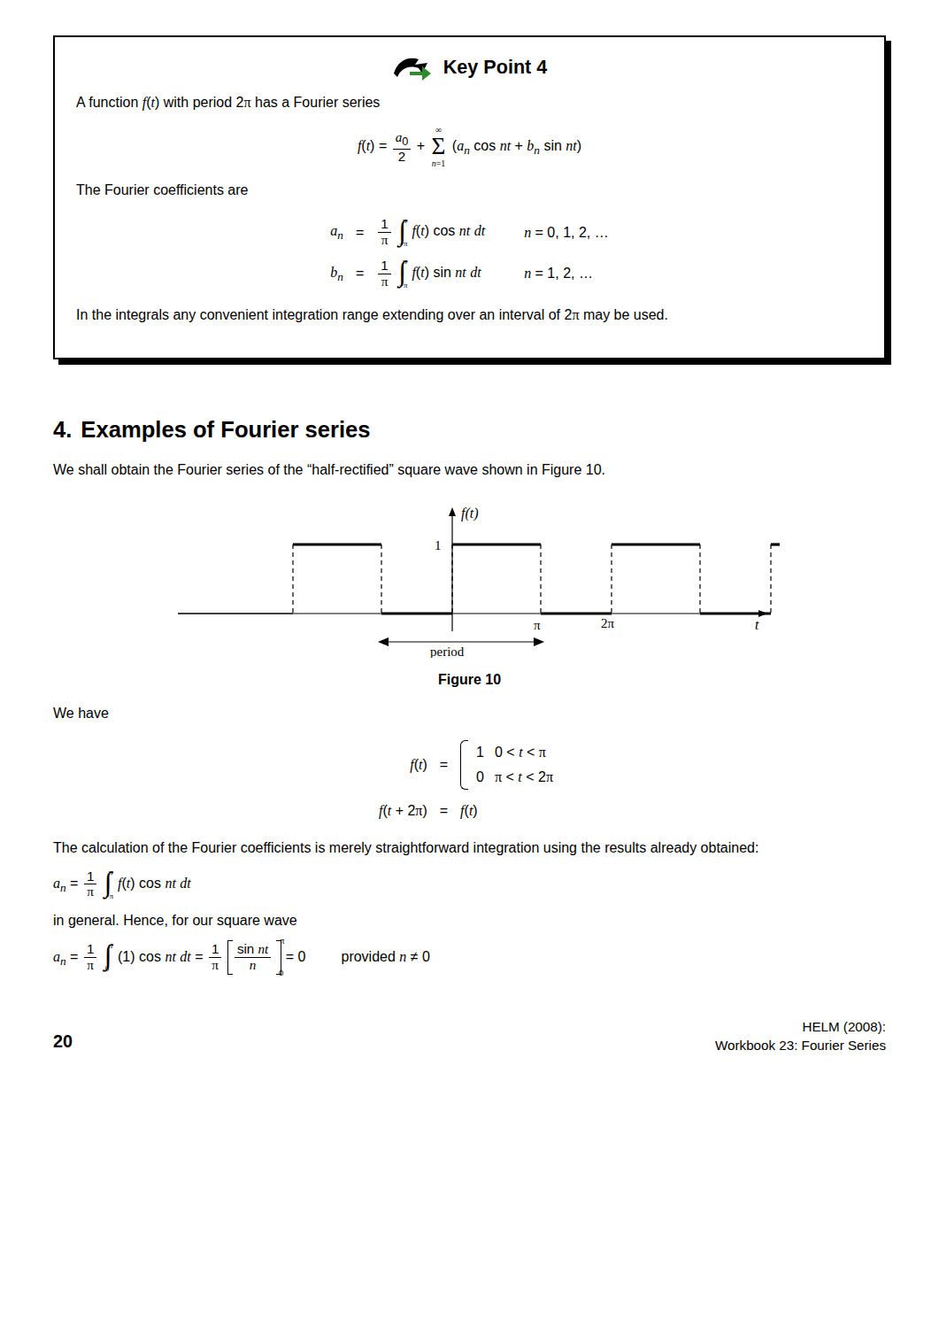Key Point 4
A function f(t) with period 2π has a Fourier series
f(t) = a02 + ∞Σn=1 (an cos nt + bn sin nt)
The Fourier coefficients are
| a n | = | 1 π π ∫ − π f ( t ) cos nt dt | n = 0, 1, 2, … |
| b n | = | 1 π π ∫ − π f ( t ) sin nt dt | n = 1, 2, … |
In the integrals any convenient integration range extending over an interval of 2π may be used.
4. Examples of Fourier series
We shall obtain the Fourier series of the “half-rectified” square wave shown in Figure 10.
f(t) t 1 π 2π period
Figure 10
We have
| f ( t ) | = | / 1 / 0 < t < π / / 0 / π < t < 2 π / |
| f ( t + 2 π ) | = | f ( t ) |
The calculation of the Fourier coefficients is merely straightforward integration using the results already obtained:
an = 1 π π∫−π f(t) cos nt dt
in general. Hence, for our square wave
an = 1 π π∫0 (1) cos nt dt = 1 π sin nt n π 0 = 0 provided n ≠ 0
20
HELM (2008):
Workbook 23: Fourier Series